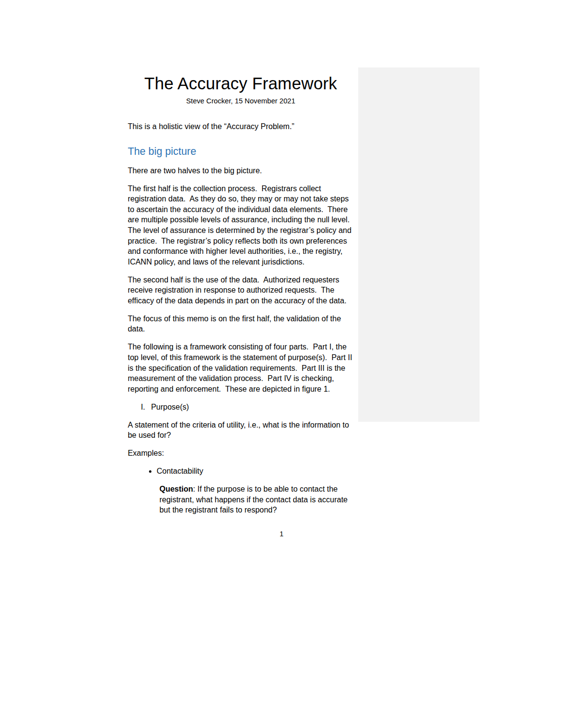The Accuracy Framework
Steve Crocker, 15 November 2021
This is a holistic view of the “Accuracy Problem.”
The big picture
There are two halves to the big picture.
The first half is the collection process. Registrars collect registration data. As they do so, they may or may not take steps to ascertain the accuracy of the individual data elements. There are multiple possible levels of assurance, including the null level. The level of assurance is determined by the registrar’s policy and practice. The registrar’s policy reflects both its own preferences and conformance with higher level authorities, i.e., the registry, ICANN policy, and laws of the relevant jurisdictions.
The second half is the use of the data. Authorized requesters receive registration in response to authorized requests. The efficacy of the data depends in part on the accuracy of the data.
The focus of this memo is on the first half, the validation of the data.
The following is a framework consisting of four parts. Part I, the top level, of this framework is the statement of purpose(s). Part II is the specification of the validation requirements. Part III is the measurement of the validation process. Part IV is checking, reporting and enforcement. These are depicted in figure 1.
Purpose(s)
A statement of the criteria of utility, i.e., what is the information to be used for?
Examples:
Contactability
Question: If the purpose is to be able to contact the registrant, what happens if the contact data is accurate but the registrant fails to respond?
1